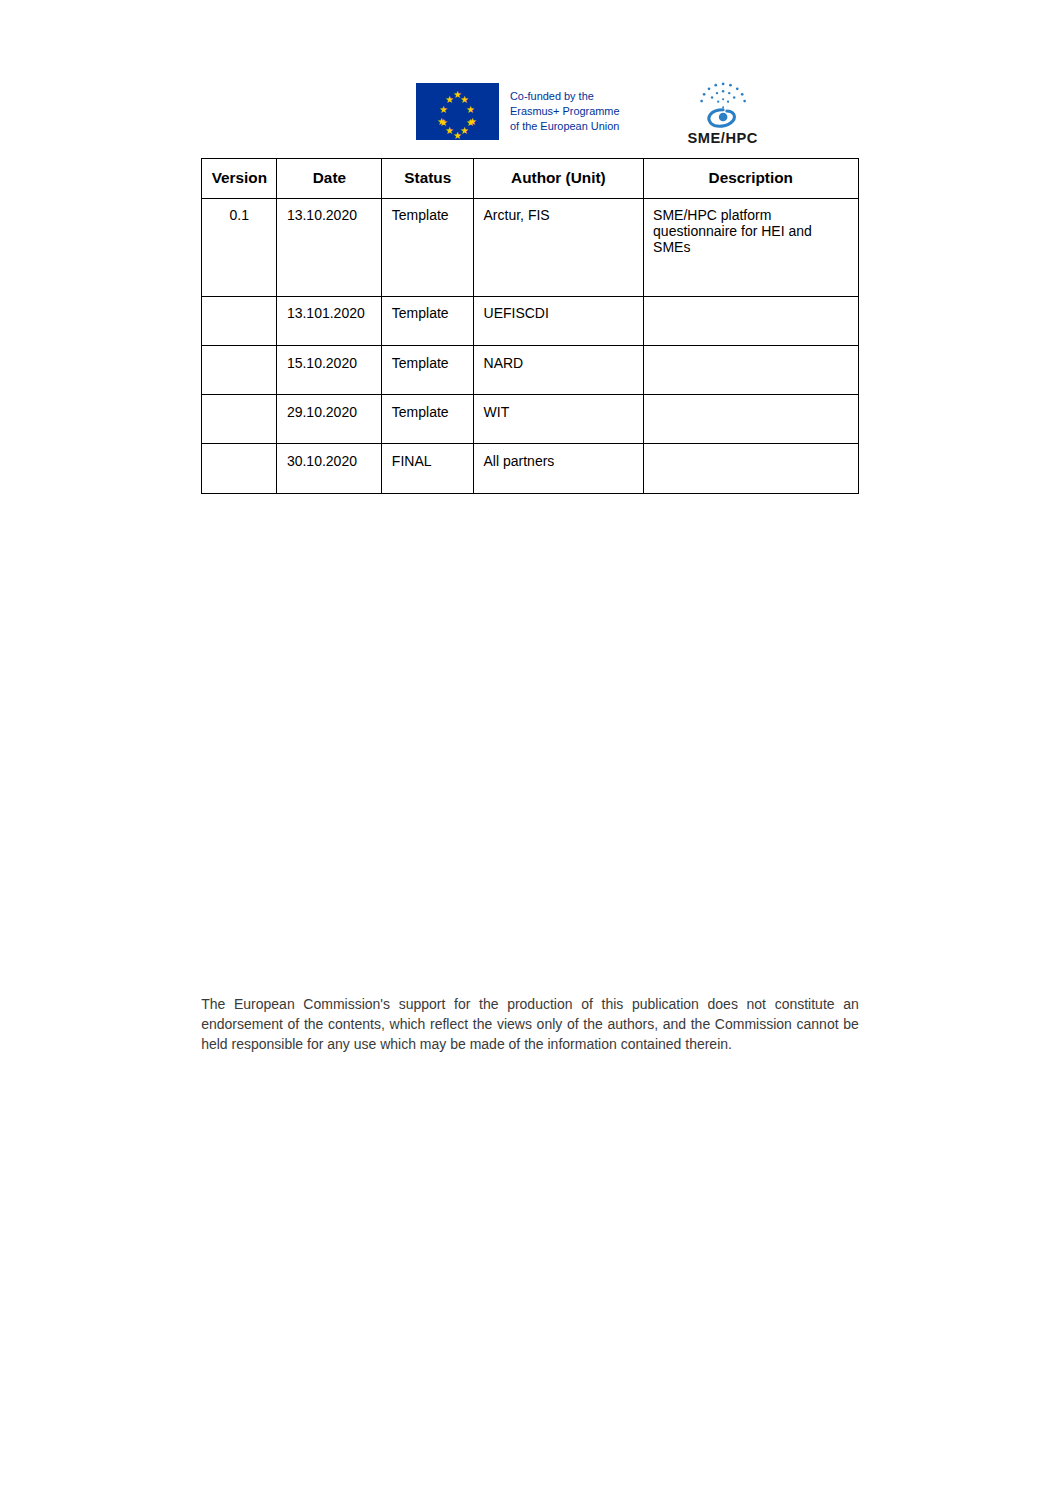★ ★ ★ ★ ★ ★ ★ ★ ★ ★ ★ ★
Co-funded by the
Erasmus+ Programme
of the European Union
SME/HPC
| Version | Date | Status | Author (Unit) | Description |
| --- | --- | --- | --- | --- |
| 0.1 | 13.10.2020 | Template | Arctur, FIS | SME/HPC platform questionnaire for HEI and SMEs |
| | 13.101.2020 | Template | UEFISCDI | |
| | 15.10.2020 | Template | NARD | |
| | 29.10.2020 | Template | WIT | |
| | 30.10.2020 | FINAL | All partners | |
The European Commission's support for the production of this publication does not constitute an endorsement of the contents, which reflect the views only of the authors, and the Commission cannot be held responsible for any use which may be made of the information contained therein.